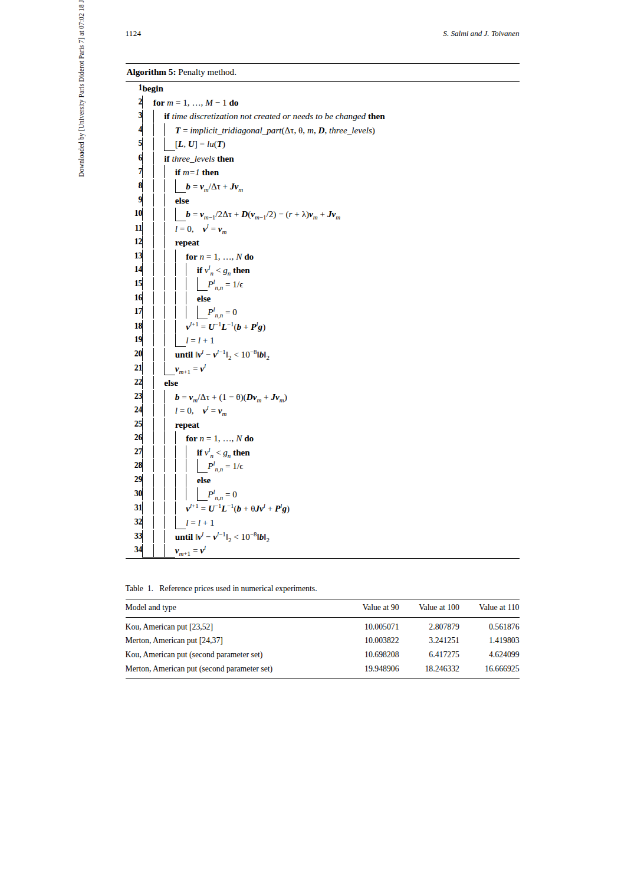Downloaded by [University Paris Diderot Paris 7] at 07:02 18 January 2015
1124 S. Salmi and J. Toivanen
Algorithm 5: Penalty method.
| 1 | begin |
| 2 | for m = 1, …, M − 1 do |
| 3 | if time discretization not created or needs to be changed then |
| 4 | T = implicit_tridiagonal_part (Δτ, θ, m , D , three_levels ) |
| 5 | [ L , U ] = lu ( T ) |
| 6 | if three_levels then |
| 7 | if m=1 then |
| 8 | b = v m /Δτ + J v m |
| 9 | else |
| 10 | b = v m −1 /2Δτ + D ( v m −1 /2) − ( r + λ) v m + J v m |
| 11 | l = 0, v l = v m |
| 12 | repeat |
| 13 | for n = 1, …, N do |
| 14 | if v l n < g n then |
| 15 | P l n,n = 1/ϵ |
| 16 | else |
| 17 | P l n,n = 0 |
| 18 | v l +1 = U −1 L −1 ( b + P l g ) |
| 19 | l = l + 1 |
| 20 | until ‖ v l − v l −1 ‖ 2 < 10 −8 ‖ b ‖ 2 |
| 21 | v m +1 = v l |
| 22 | else |
| 23 | b = v m /Δτ + (1 − θ)( D v m + J v m ) |
| 24 | l = 0, v l = v m |
| 25 | repeat |
| 26 | for n = 1, …, N do |
| 27 | if v l n < g n then |
| 28 | P l n,n = 1/ϵ |
| 29 | else |
| 30 | P l n,n = 0 |
| 31 | v l +1 = U −1 L −1 ( b + θ J v l + P l g ) |
| 32 | l = l + 1 |
| 33 | until ‖ v l − v l −1 ‖ 2 < 10 −8 ‖ b ‖ 2 |
| 34 | v m +1 = v l |
Table 1. Reference prices used in numerical experiments.
| Model and type | Value at 90 | Value at 100 | Value at 110 |
| --- | --- | --- | --- |
| Kou, American put [23,52] | 10.005071 | 2.807879 | 0.561876 |
| Merton, American put [24,37] | 10.003822 | 3.241251 | 1.419803 |
| Kou, American put (second parameter set) | 10.698208 | 6.417275 | 4.624099 |
| Merton, American put (second parameter set) | 19.948906 | 18.246332 | 16.666925 |